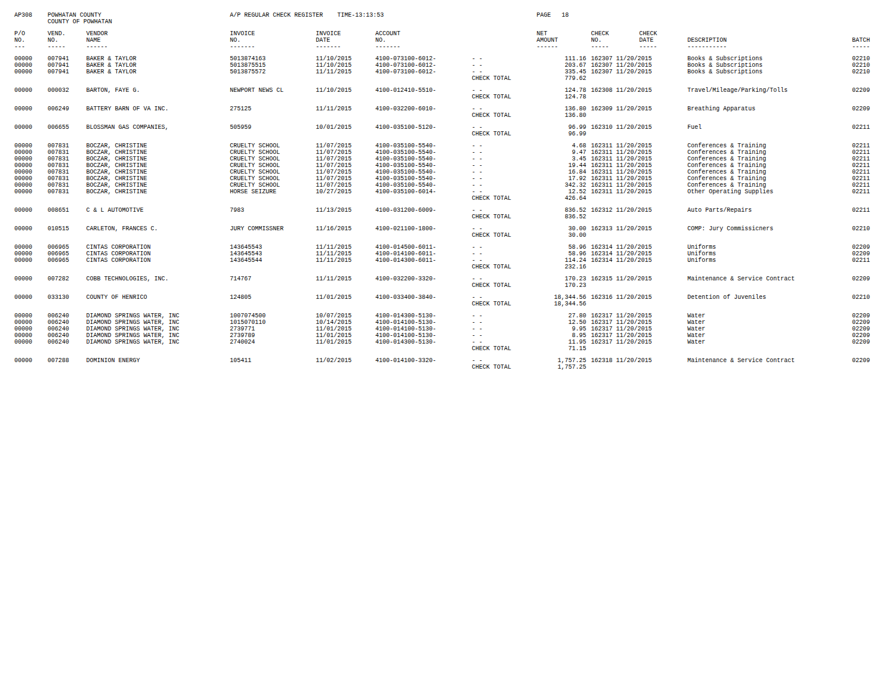| AP308 | POWHATAN COUNTY COUNTY OF POWHATAN | A/P REGULAR CHECK REGISTER TIME-13:13:53 | | PAGE 18 | | | |
| --- | --- | --- | --- | --- | --- | --- | --- |
| P/O | VEND. | VENDOR | INVOICE | INVOICE | ACCOUNT | | NET | CHECK | CHECK | | |
| NO. | NO. | NAME | NO. | DATE | NO. | | AMOUNT | NO. | DATE | DESCRIPTION | BATCH |
| --- | ----- | ------ | ------- | ------- | ------- | | ------ | ----- | ----- | ----------- | ----- |
| 00000 | 007941 | BAKER & TAYLOR | 5013874163 | 11/10/2015 | 4100-073100-6012- | - - | 111.16 | 162307 11/20/2015 | Books & Subscriptions | 02210 |
| 00000 | 007941 | BAKER & TAYLOR | 5013875515 | 11/10/2015 | 4100-073100-6012- | - - | 203.67 | 162307 11/20/2015 | Books & Subscriptions | 02210 |
| 00000 | 007941 | BAKER & TAYLOR | 5013875572 | 11/11/2015 | 4100-073100-6012- | - - | 335.45 | 162307 11/20/2015 | Books & Subscriptions | 02210 |
| | | | | | | CHECK TOTAL | 779.62 | | | | |
| 00000 | 000032 | BARTON, FAYE G. | NEWPORT NEWS CL | 11/10/2015 | 4100-012410-5510- | - - | 124.78 | 162308 11/20/2015 | Travel/Mileage/Parking/Tolls | 02209 |
| | | | | | | CHECK TOTAL | 124.78 | | | | |
| 00000 | 006249 | BATTERY BARN OF VA INC. | 275125 | 11/11/2015 | 4100-032200-6010- | - - | 136.80 | 162309 11/20/2015 | Breathing Apparatus | 02209 |
| | | | | | | CHECK TOTAL | 136.80 | | | | |
| 00000 | 006655 | BLOSSMAN GAS COMPANIES, | 505959 | 10/01/2015 | 4100-035100-5120- | - - | 96.99 | 162310 11/20/2015 | Fuel | 02211 |
| | | | | | | CHECK TOTAL | 96.99 | | | | |
| 00000 | 007831 | BOCZAR, CHRISTINE | CRUELTY SCHOOL | 11/07/2015 | 4100-035100-5540- | - - | 4.68 | 162311 11/20/2015 | Conferences & Training | 02211 |
| 00000 | 007831 | BOCZAR, CHRISTINE | CRUELTY SCHOOL | 11/07/2015 | 4100-035100-5540- | - - | 9.47 | 162311 11/20/2015 | Conferences & Training | 02211 |
| 00000 | 007831 | BOCZAR, CHRISTINE | CRUELTY SCHOOL | 11/07/2015 | 4100-035100-5540- | - - | 3.45 | 162311 11/20/2015 | Conferences & Training | 02211 |
| 00000 | 007831 | BOCZAR, CHRISTINE | CRUELTY SCHOOL | 11/07/2015 | 4100-035100-5540- | - - | 19.44 | 162311 11/20/2015 | Conferences & Training | 02211 |
| 00000 | 007831 | BOCZAR, CHRISTINE | CRUELTY SCHOOL | 11/07/2015 | 4100-035100-5540- | - - | 16.84 | 162311 11/20/2015 | Conferences & Training | 02211 |
| 00000 | 007831 | BOCZAR, CHRISTINE | CRUELTY SCHOOL | 11/07/2015 | 4100-035100-5540- | - - | 17.92 | 162311 11/20/2015 | Conferences & Training | 02211 |
| 00000 | 007831 | BOCZAR, CHRISTINE | CRUELTY SCHOOL | 11/07/2015 | 4100-035100-5540- | - - | 342.32 | 162311 11/20/2015 | Conferences & Training | 02211 |
| 00000 | 007831 | BOCZAR, CHRISTINE | HORSE SEIZURE | 10/27/2015 | 4100-035100-6014- | - - | 12.52 | 162311 11/20/2015 | Other Operating Supplies | 02211 |
| | | | | | | CHECK TOTAL | 426.64 | | | | |
| 00000 | 008651 | C & L AUTOMOTIVE | 7983 | 11/13/2015 | 4100-031200-6009- | - - | 836.52 | 162312 11/20/2015 | Auto Parts/Repairs | 02211 |
| | | | | | | CHECK TOTAL | 836.52 | | | | |
| 00000 | 010515 | CARLETON, FRANCES C. | JURY COMMISSNER | 11/16/2015 | 4100-021100-1800- | - - | 30.00 | 162313 11/20/2015 | COMP: Jury Commissicners | 02210 |
| | | | | | | CHECK TOTAL | 30.00 | | | | |
| 00000 | 006965 | CINTAS CORPORATION | 143645543 | 11/11/2015 | 4100-014500-6011- | - - | 58.96 | 162314 11/20/2015 | Uniforms | 02209 |
| 00000 | 006965 | CINTAS CORPORATION | 143645543 | 11/11/2015 | 4100-014100-6011- | - - | 58.96 | 162314 11/20/2015 | Uniforms | 02209 |
| 00000 | 006965 | CINTAS CORPORATION | 143645544 | 11/11/2015 | 4100-014300-6011- | - - | 114.24 | 162314 11/20/2015 | Uniforms | 02211 |
| | | | | | | CHECK TOTAL | 232.16 | | | | |
| 00000 | 007282 | COBB TECHNOLOGIES, INC. | 714767 | 11/11/2015 | 4100-032200-3320- | - - | 170.23 | 162315 11/20/2015 | Maintenance & Service Contract | 02209 |
| | | | | | | CHECK TOTAL | 170.23 | | | | |
| 00000 | 033130 | COUNTY OF HENRICO | 124805 | 11/01/2015 | 4100-033400-3840- | - - | 18,344.56 | 162316 11/20/2015 | Detention of Juveniles | 02210 |
| | | | | | | CHECK TOTAL | 18,344.56 | | | | |
| 00000 | 006240 | DIAMOND SPRINGS WATER, INC | 1007074500 | 10/07/2015 | 4100-014300-5130- | - - | 27.80 | 162317 11/20/2015 | Water | 02209 |
| 00000 | 006240 | DIAMOND SPRINGS WATER, INC | 1015070110 | 10/14/2015 | 4100-014100-5130- | - - | 12.50 | 162317 11/20/2015 | Water | 02209 |
| 00000 | 006240 | DIAMOND SPRINGS WATER, INC | 2739771 | 11/01/2015 | 4100-014100-5130- | - - | 9.95 | 162317 11/20/2015 | Water | 02209 |
| 00000 | 006240 | DIAMOND SPRINGS WATER, INC | 2739789 | 11/01/2015 | 4100-014100-5130- | - - | 8.95 | 162317 11/20/2015 | Water | 02209 |
| 00000 | 006240 | DIAMOND SPRINGS WATER, INC | 2740024 | 11/01/2015 | 4100-014300-5130- | - - | 11.95 | 162317 11/20/2015 | Water | 02209 |
| | | | | | | CHECK TOTAL | 71.15 | | | | |
| 00000 | 007288 | DOMINION ENERGY | 105411 | 11/02/2015 | 4100-014100-3320- | - - | 1,757.25 | 162318 11/20/2015 | Maintenance & Service Contract | 02209 |
| | | | | | | CHECK TOTAL | 1,757.25 | | | | |